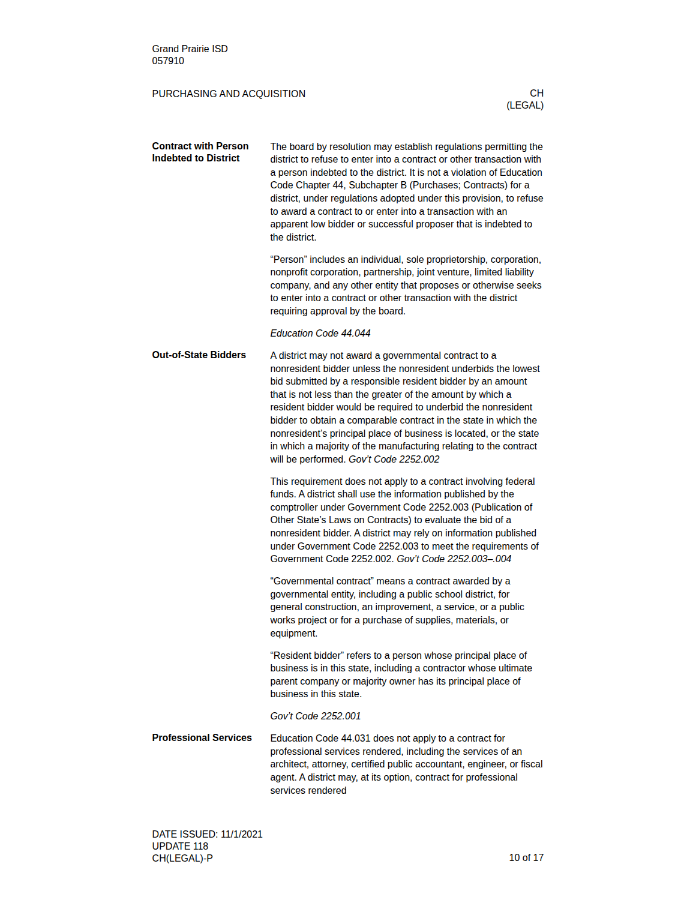Grand Prairie ISD
057910
PURCHASING AND ACQUISITION
CH
(LEGAL)
Contract with Person Indebted to District
The board by resolution may establish regulations permitting the district to refuse to enter into a contract or other transaction with a person indebted to the district. It is not a violation of Education Code Chapter 44, Subchapter B (Purchases; Contracts) for a district, under regulations adopted under this provision, to refuse to award a contract to or enter into a transaction with an apparent low bidder or successful proposer that is indebted to the district.
“Person” includes an individual, sole proprietorship, corporation, nonprofit corporation, partnership, joint venture, limited liability company, and any other entity that proposes or otherwise seeks to enter into a contract or other transaction with the district requiring approval by the board.
Education Code 44.044
Out-of-State Bidders
A district may not award a governmental contract to a nonresident bidder unless the nonresident underbids the lowest bid submitted by a responsible resident bidder by an amount that is not less than the greater of the amount by which a resident bidder would be required to underbid the nonresident bidder to obtain a comparable contract in the state in which the nonresident’s principal place of business is located, or the state in which a majority of the manufacturing relating to the contract will be performed. Gov’t Code 2252.002
This requirement does not apply to a contract involving federal funds. A district shall use the information published by the comptroller under Government Code 2252.003 (Publication of Other State’s Laws on Contracts) to evaluate the bid of a nonresident bidder. A district may rely on information published under Government Code 2252.003 to meet the requirements of Government Code 2252.002. Gov’t Code 2252.003–.004
“Governmental contract” means a contract awarded by a governmental entity, including a public school district, for general construction, an improvement, a service, or a public works project or for a purchase of supplies, materials, or equipment.
“Resident bidder” refers to a person whose principal place of business is in this state, including a contractor whose ultimate parent company or majority owner has its principal place of business in this state.
Gov’t Code 2252.001
Professional Services
Education Code 44.031 does not apply to a contract for professional services rendered, including the services of an architect, attorney, certified public accountant, engineer, or fiscal agent. A district may, at its option, contract for professional services rendered
DATE ISSUED: 11/1/2021
UPDATE 118
CH(LEGAL)-P
10 of 17